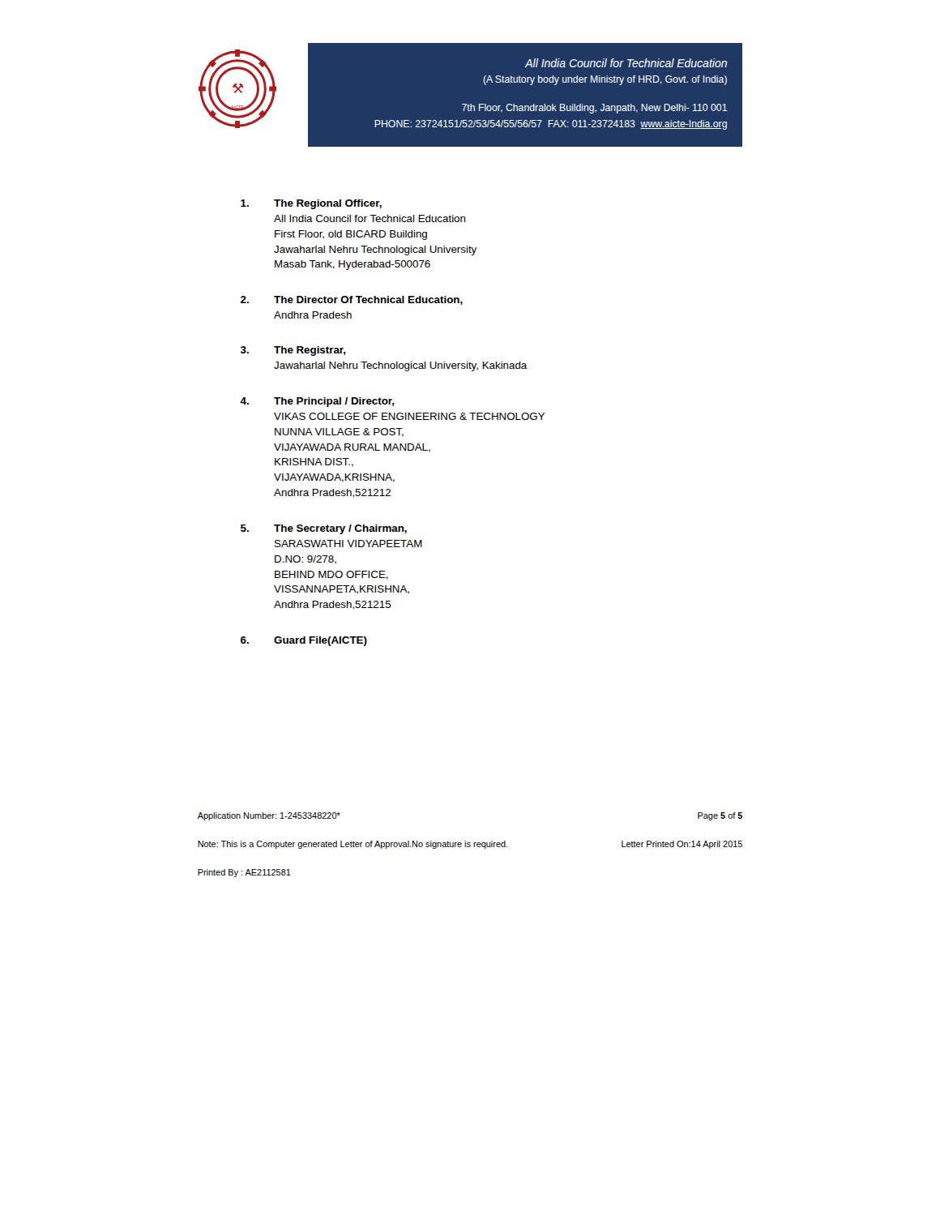All India Council for Technical Education
(A Statutory body under Ministry of HRD, Govt. of India)
7th Floor, Chandralok Building, Janpath, New Delhi- 110 001
PHONE: 23724151/52/53/54/55/56/57 FAX: 011-23724183 www.aicte-India.org
1. The Regional Officer,
All India Council for Technical Education
First Floor, old BICARD Building
Jawaharlal Nehru Technological University
Masab Tank, Hyderabad-500076
2. The Director Of Technical Education,
Andhra Pradesh
3. The Registrar,
Jawaharlal Nehru Technological University, Kakinada
4. The Principal / Director,
VIKAS COLLEGE OF ENGINEERING & TECHNOLOGY
NUNNA VILLAGE & POST,
VIJAYAWADA RURAL MANDAL,
KRISHNA DIST.,
VIJAYAWADA,KRISHNA,
Andhra Pradesh,521212
5. The Secretary / Chairman,
SARASWATHI VIDYAPEETAM
D.NO: 9/278,
BEHIND MDO OFFICE,
VISSANNAPETA,KRISHNA,
Andhra Pradesh,521215
6. Guard File(AICTE)
Application Number: 1-2453348220*
Page 5 of 5
Note: This is a Computer generated Letter of Approval.No signature is required.
Letter Printed On:14 April 2015
Printed By : AE2112581